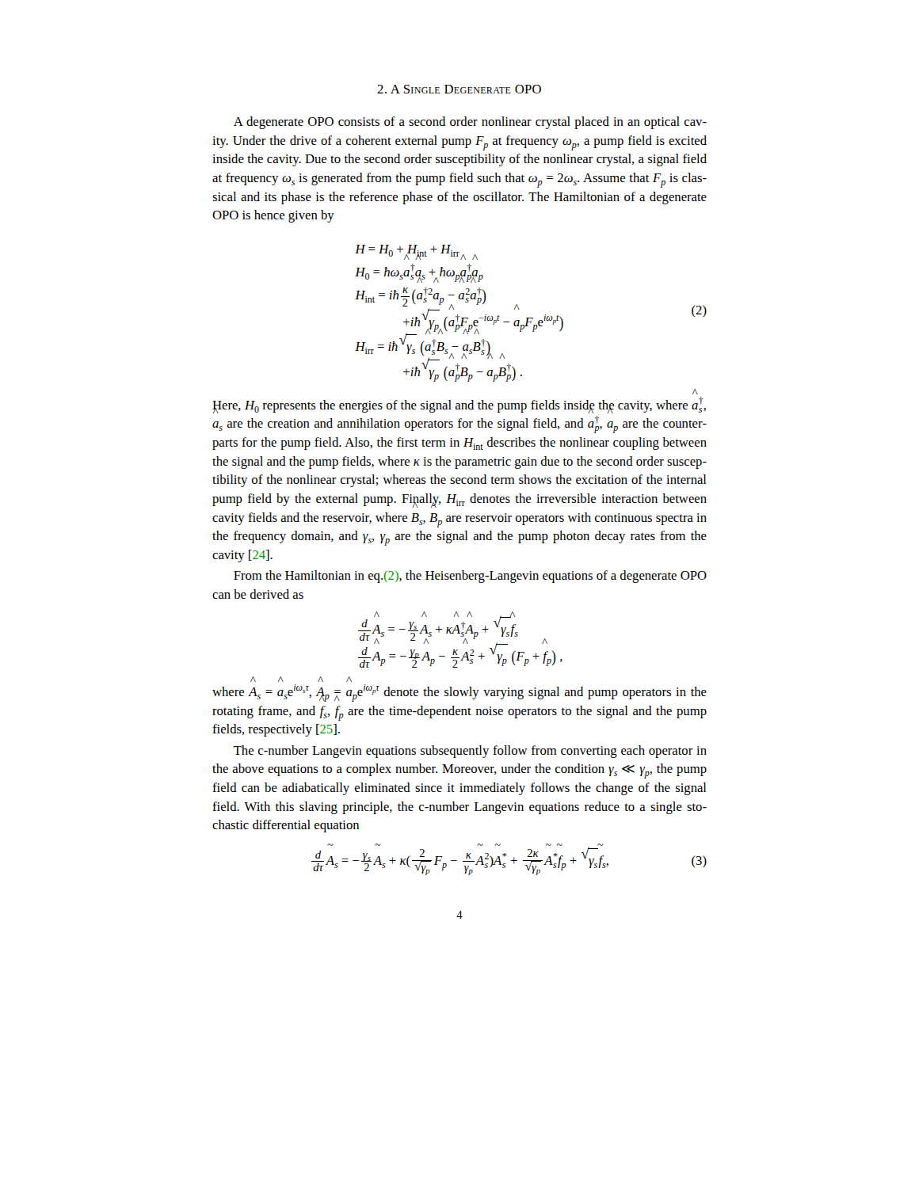2. A Single Degenerate OPO
A degenerate OPO consists of a second order nonlinear crystal placed in an optical cavity. Under the drive of a coherent external pump Fp at frequency ωp, a pump field is excited inside the cavity. Due to the second order susceptibility of the nonlinear crystal, a signal field at frequency ωs is generated from the pump field such that ωp = 2ωs. Assume that Fp is classical and its phase is the reference phase of the oscillator. The Hamiltonian of a degenerate OPO is hence given by
H = H0 + Hint + Hirr
H0 = ħωs a†s as + ħωp a†p ap
Hint = iħ κ 2(a†2 s ap − a 2 s a†p)
+iħ γp (a†p Fp e−iωpt − apFp eiωpt)
Hirr = iħ γs (a†s Bs − asB†s)
+iħ γp (a†p Bp − apB†p) .
(2)
Here, H0 represents the energies of the signal and the pump fields inside the cavity, where a†s, as are the creation and annihilation operators for the signal field, and a†p, ap are the counterparts for the pump field. Also, the first term in Hint describes the nonlinear coupling between the signal and the pump fields, where κ is the parametric gain due to the second order susceptibility of the nonlinear crystal; whereas the second term shows the excitation of the internal pump field by the external pump. Finally, Hirr denotes the irreversible interaction between cavity fields and the reservoir, where Bs, Bp are reservoir operators with continuous spectra in the frequency domain, and γs, γp are the signal and the pump photon decay rates from the cavity [24].
From the Hamiltonian in eq.(2), the Heisenberg-Langevin equations of a degenerate OPO can be derived as
ddτ As = −γs 2 As + κA†s Ap + γs fs
ddτ Ap = −γp 2 Ap − κ 2 A 2 s + γp (Fp + fp) ,
where As = aseiωsτ, Ap = apeiωpτ denote the slowly varying signal and pump operators in the rotating frame, and fs, fp are the time-dependent noise operators to the signal and the pump fields, respectively [25].
The c-number Langevin equations subsequently follow from converting each operator in the above equations to a complex number. Moreover, under the condition γs ≪ γp, the pump field can be adiabatically eliminated since it immediately follows the change of the signal field. With this slaving principle, the c-number Langevin equations reduce to a single stochastic differential equation
ddτ As = −γs 2 As + κ(2 γp Fp − κγp A 2 s)A*s + 2κ γp A*s fp + γs fs,
(3)
4